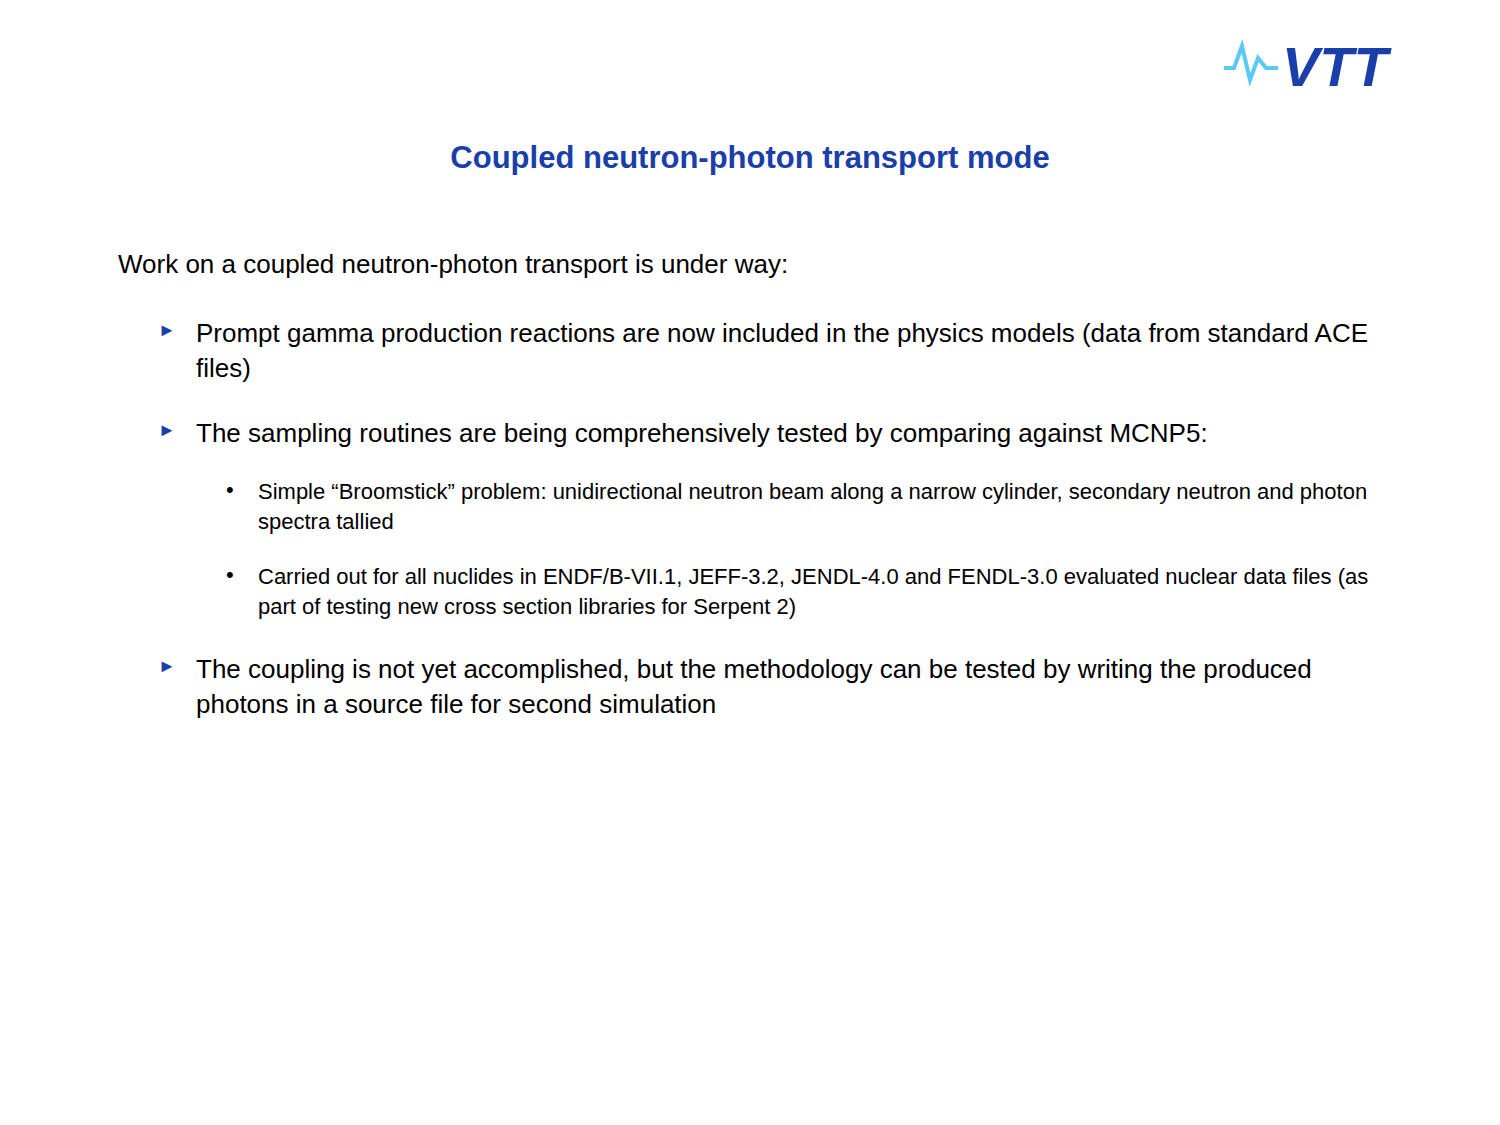VTT
Coupled neutron-photon transport mode
Work on a coupled neutron-photon transport is under way:
Prompt gamma production reactions are now included in the physics models (data from standard ACE files)
The sampling routines are being comprehensively tested by comparing against MCNP5:
Simple “Broomstick” problem: unidirectional neutron beam along a narrow cylinder, secondary neutron and photon spectra tallied
Carried out for all nuclides in ENDF/B-VII.1, JEFF-3.2, JENDL-4.0 and FENDL-3.0 evaluated nuclear data files (as part of testing new cross section libraries for Serpent 2)
The coupling is not yet accomplished, but the methodology can be tested by writing the produced photons in a source file for second simulation